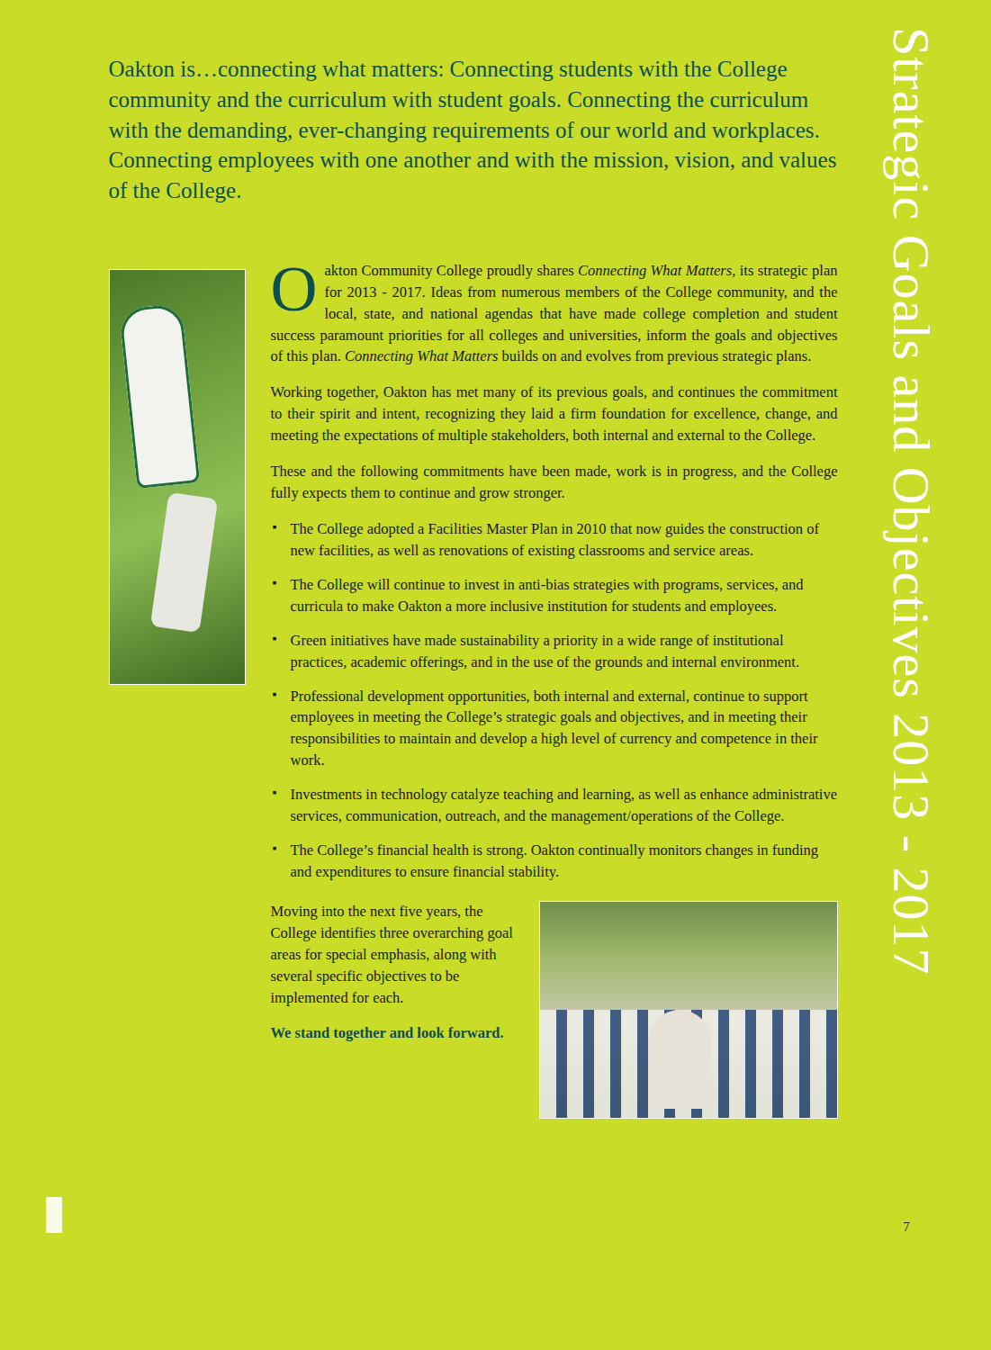Strategic Goals and Objectives 2013 - 2017
Oakton is…connecting what matters: Connecting students with the College community and the curriculum with student goals. Connecting the curriculum with the demanding, ever-changing requirements of our world and workplaces. Connecting employees with one another and with the mission, vision, and values of the College.
Oakton Community College proudly shares Connecting What Matters, its strategic plan for 2013 - 2017. Ideas from numerous members of the College community, and the local, state, and national agendas that have made college completion and student success paramount priorities for all colleges and universities, inform the goals and objectives of this plan. Connecting What Matters builds on and evolves from previous strategic plans.
Working together, Oakton has met many of its previous goals, and continues the commitment to their spirit and intent, recognizing they laid a firm foundation for excellence, change, and meeting the expectations of multiple stakeholders, both internal and external to the College.
These and the following commitments have been made, work is in progress, and the College fully expects them to continue and grow stronger.
The College adopted a Facilities Master Plan in 2010 that now guides the construction of new facilities, as well as renovations of existing classrooms and service areas.
The College will continue to invest in anti-bias strategies with programs, services, and curricula to make Oakton a more inclusive institution for students and employees.
Green initiatives have made sustainability a priority in a wide range of institutional practices, academic offerings, and in the use of the grounds and internal environment.
Professional development opportunities, both internal and external, continue to support employees in meeting the College’s strategic goals and objectives, and in meeting their responsibilities to maintain and develop a high level of currency and competence in their work.
Investments in technology catalyze teaching and learning, as well as enhance administrative services, communication, outreach, and the management/operations of the College.
The College’s financial health is strong. Oakton continually monitors changes in funding and expenditures to ensure financial stability.
Moving into the next five years, the College identifies three overarching goal areas for special emphasis, along with several specific objectives to be implemented for each.
We stand together and look forward.
7